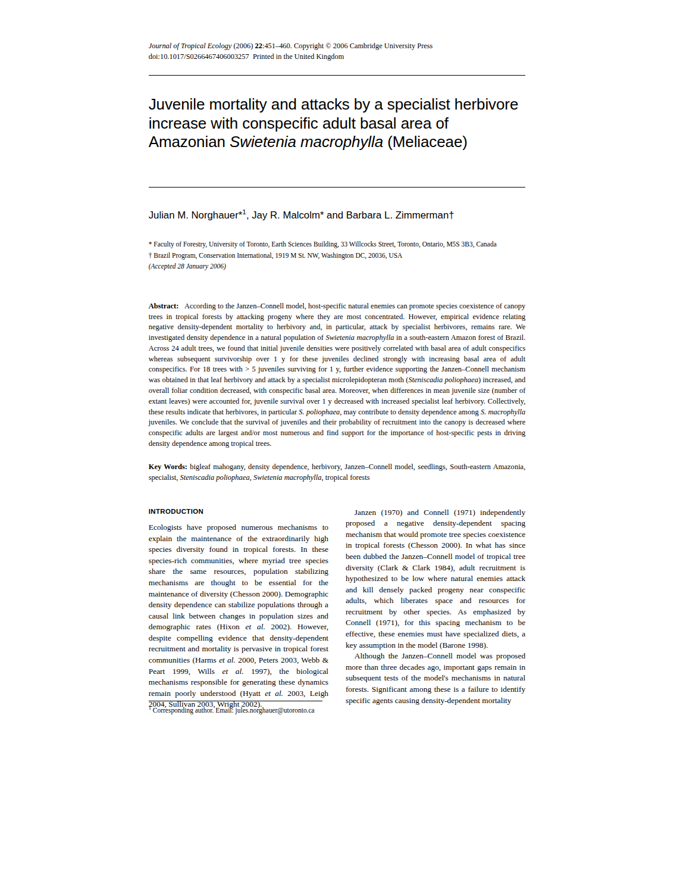Journal of Tropical Ecology (2006) 22:451–460. Copyright © 2006 Cambridge University Press
doi:10.1017/S0266467406003257 Printed in the United Kingdom
Juvenile mortality and attacks by a specialist herbivore increase with conspecific adult basal area of Amazonian Swietenia macrophylla (Meliaceae)
Julian M. Norghauer*1, Jay R. Malcolm* and Barbara L. Zimmerman†
* Faculty of Forestry, University of Toronto, Earth Sciences Building, 33 Willcocks Street, Toronto, Ontario, M5S 3B3, Canada
† Brazil Program, Conservation International, 1919 M St. NW, Washington DC, 20036, USA
(Accepted 28 January 2006)
Abstract: According to the Janzen–Connell model, host-specific natural enemies can promote species coexistence of canopy trees in tropical forests by attacking progeny where they are most concentrated. However, empirical evidence relating negative density-dependent mortality to herbivory and, in particular, attack by specialist herbivores, remains rare. We investigated density dependence in a natural population of Swietenia macrophylla in a south-eastern Amazon forest of Brazil. Across 24 adult trees, we found that initial juvenile densities were positively correlated with basal area of adult conspecifics whereas subsequent survivorship over 1 y for these juveniles declined strongly with increasing basal area of adult conspecifics. For 18 trees with > 5 juveniles surviving for 1 y, further evidence supporting the Janzen–Connell mechanism was obtained in that leaf herbivory and attack by a specialist microlepidopteran moth (Steniscadia poliophaea) increased, and overall foliar condition decreased, with conspecific basal area. Moreover, when differences in mean juvenile size (number of extant leaves) were accounted for, juvenile survival over 1 y decreased with increased specialist leaf herbivory. Collectively, these results indicate that herbivores, in particular S. poliophaea, may contribute to density dependence among S. macrophylla juveniles. We conclude that the survival of juveniles and their probability of recruitment into the canopy is decreased where conspecific adults are largest and/or most numerous and find support for the importance of host-specific pests in driving density dependence among tropical trees.
Key Words: bigleaf mahogany, density dependence, herbivory, Janzen–Connell model, seedlings, South-eastern Amazonia, specialist, Steniscadia poliophaea, Swietenia macrophylla, tropical forests
INTRODUCTION
Ecologists have proposed numerous mechanisms to explain the maintenance of the extraordinarily high species diversity found in tropical forests. In these species-rich communities, where myriad tree species share the same resources, population stabilizing mechanisms are thought to be essential for the maintenance of diversity (Chesson 2000). Demographic density dependence can stabilize populations through a causal link between changes in population sizes and demographic rates (Hixon et al. 2002). However, despite compelling evidence that density-dependent recruitment and mortality is pervasive in tropical forest communities (Harms et al. 2000, Peters 2003, Webb & Peart 1999, Wills et al. 1997), the biological mechanisms responsible for generating these dynamics remain poorly understood (Hyatt et al. 2003, Leigh 2004, Sullivan 2003, Wright 2002).
Janzen (1970) and Connell (1971) independently proposed a negative density-dependent spacing mechanism that would promote tree species coexistence in tropical forests (Chesson 2000). In what has since been dubbed the Janzen–Connell model of tropical tree diversity (Clark & Clark 1984), adult recruitment is hypothesized to be low where natural enemies attack and kill densely packed progeny near conspecific adults, which liberates space and resources for recruitment by other species. As emphasized by Connell (1971), for this spacing mechanism to be effective, these enemies must have specialized diets, a key assumption in the model (Barone 1998).
Although the Janzen–Connell model was proposed more than three decades ago, important gaps remain in subsequent tests of the model's mechanisms in natural forests. Significant among these is a failure to identify specific agents causing density-dependent mortality
1 Corresponding author. Email: jules.norghauer@utoronto.ca